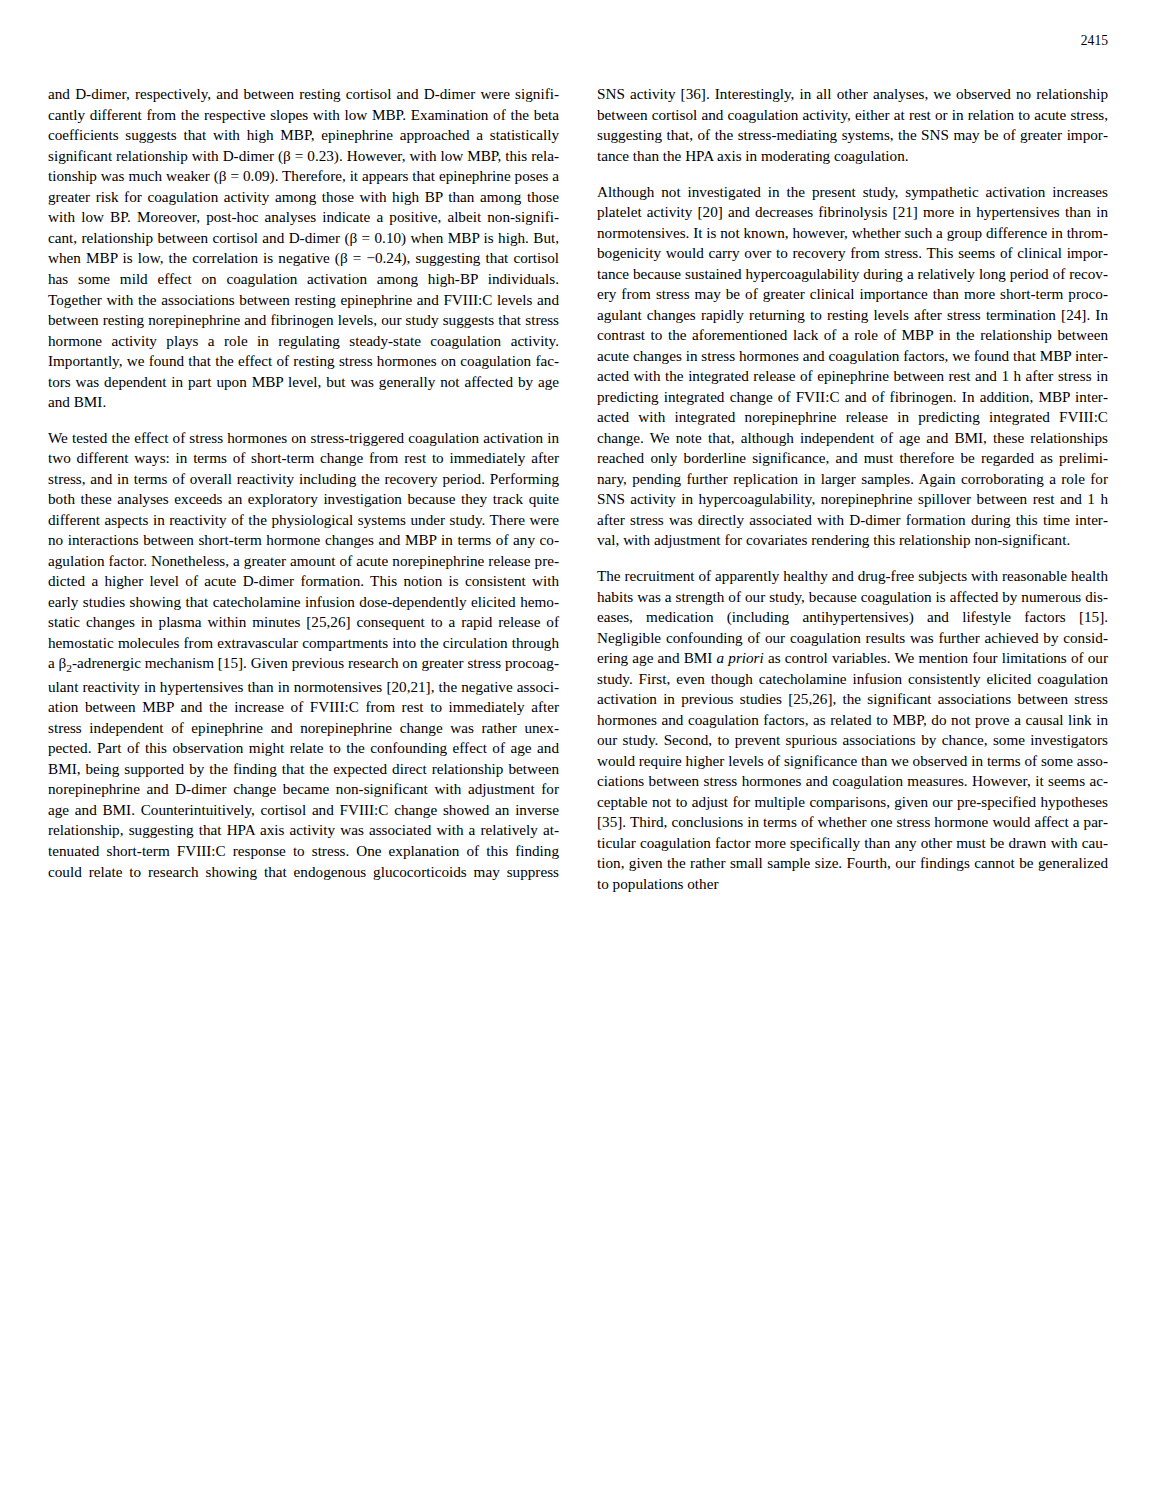2415
and D-dimer, respectively, and between resting cortisol and D-dimer were significantly different from the respective slopes with low MBP. Examination of the beta coefficients suggests that with high MBP, epinephrine approached a statistically significant relationship with D-dimer (β = 0.23). However, with low MBP, this relationship was much weaker (β = 0.09). Therefore, it appears that epinephrine poses a greater risk for coagulation activity among those with high BP than among those with low BP. Moreover, post-hoc analyses indicate a positive, albeit non-significant, relationship between cortisol and D-dimer (β = 0.10) when MBP is high. But, when MBP is low, the correlation is negative (β = −0.24), suggesting that cortisol has some mild effect on coagulation activation among high-BP individuals. Together with the associations between resting epinephrine and FVIII:C levels and between resting norepinephrine and fibrinogen levels, our study suggests that stress hormone activity plays a role in regulating steady-state coagulation activity. Importantly, we found that the effect of resting stress hormones on coagulation factors was dependent in part upon MBP level, but was generally not affected by age and BMI.
We tested the effect of stress hormones on stress-triggered coagulation activation in two different ways: in terms of short-term change from rest to immediately after stress, and in terms of overall reactivity including the recovery period. Performing both these analyses exceeds an exploratory investigation because they track quite different aspects in reactivity of the physiological systems under study. There were no interactions between short-term hormone changes and MBP in terms of any coagulation factor. Nonetheless, a greater amount of acute norepinephrine release predicted a higher level of acute D-dimer formation. This notion is consistent with early studies showing that catecholamine infusion dose-dependently elicited hemostatic changes in plasma within minutes [25,26] consequent to a rapid release of hemostatic molecules from extravascular compartments into the circulation through a β2-adrenergic mechanism [15]. Given previous research on greater stress procoagulant reactivity in hypertensives than in normotensives [20,21], the negative association between MBP and the increase of FVIII:C from rest to immediately after stress independent of epinephrine and norepinephrine change was rather unexpected. Part of this observation might relate to the confounding effect of age and BMI, being supported by the finding that the expected direct relationship between norepinephrine and D-dimer change became non-significant with adjustment for age and BMI. Counterintuitively, cortisol and FVIII:C change showed an inverse relationship, suggesting that HPA axis activity was associated with a relatively attenuated short-term FVIII:C response to stress. One explanation of this finding could relate to research showing that endogenous glucocorticoids may suppress SNS activity [36]. Interestingly, in all other analyses, we observed no relationship between cortisol and coagulation activity, either at rest or in relation to acute stress, suggesting that, of the stress-mediating systems, the SNS may be of greater importance than the HPA axis in moderating coagulation.
Although not investigated in the present study, sympathetic activation increases platelet activity [20] and decreases fibrinolysis [21] more in hypertensives than in normotensives. It is not known, however, whether such a group difference in thrombogenicity would carry over to recovery from stress. This seems of clinical importance because sustained hypercoagulability during a relatively long period of recovery from stress may be of greater clinical importance than more short-term procoagulant changes rapidly returning to resting levels after stress termination [24]. In contrast to the aforementioned lack of a role of MBP in the relationship between acute changes in stress hormones and coagulation factors, we found that MBP interacted with the integrated release of epinephrine between rest and 1 h after stress in predicting integrated change of FVII:C and of fibrinogen. In addition, MBP interacted with integrated norepinephrine release in predicting integrated FVIII:C change. We note that, although independent of age and BMI, these relationships reached only borderline significance, and must therefore be regarded as preliminary, pending further replication in larger samples. Again corroborating a role for SNS activity in hypercoagulability, norepinephrine spillover between rest and 1 h after stress was directly associated with D-dimer formation during this time interval, with adjustment for covariates rendering this relationship non-significant.
The recruitment of apparently healthy and drug-free subjects with reasonable health habits was a strength of our study, because coagulation is affected by numerous diseases, medication (including antihypertensives) and lifestyle factors [15]. Negligible confounding of our coagulation results was further achieved by considering age and BMI a priori as control variables. We mention four limitations of our study. First, even though catecholamine infusion consistently elicited coagulation activation in previous studies [25,26], the significant associations between stress hormones and coagulation factors, as related to MBP, do not prove a causal link in our study. Second, to prevent spurious associations by chance, some investigators would require higher levels of significance than we observed in terms of some associations between stress hormones and coagulation measures. However, it seems acceptable not to adjust for multiple comparisons, given our pre-specified hypotheses [35]. Third, conclusions in terms of whether one stress hormone would affect a particular coagulation factor more specifically than any other must be drawn with caution, given the rather small sample size. Fourth, our findings cannot be generalized to populations other